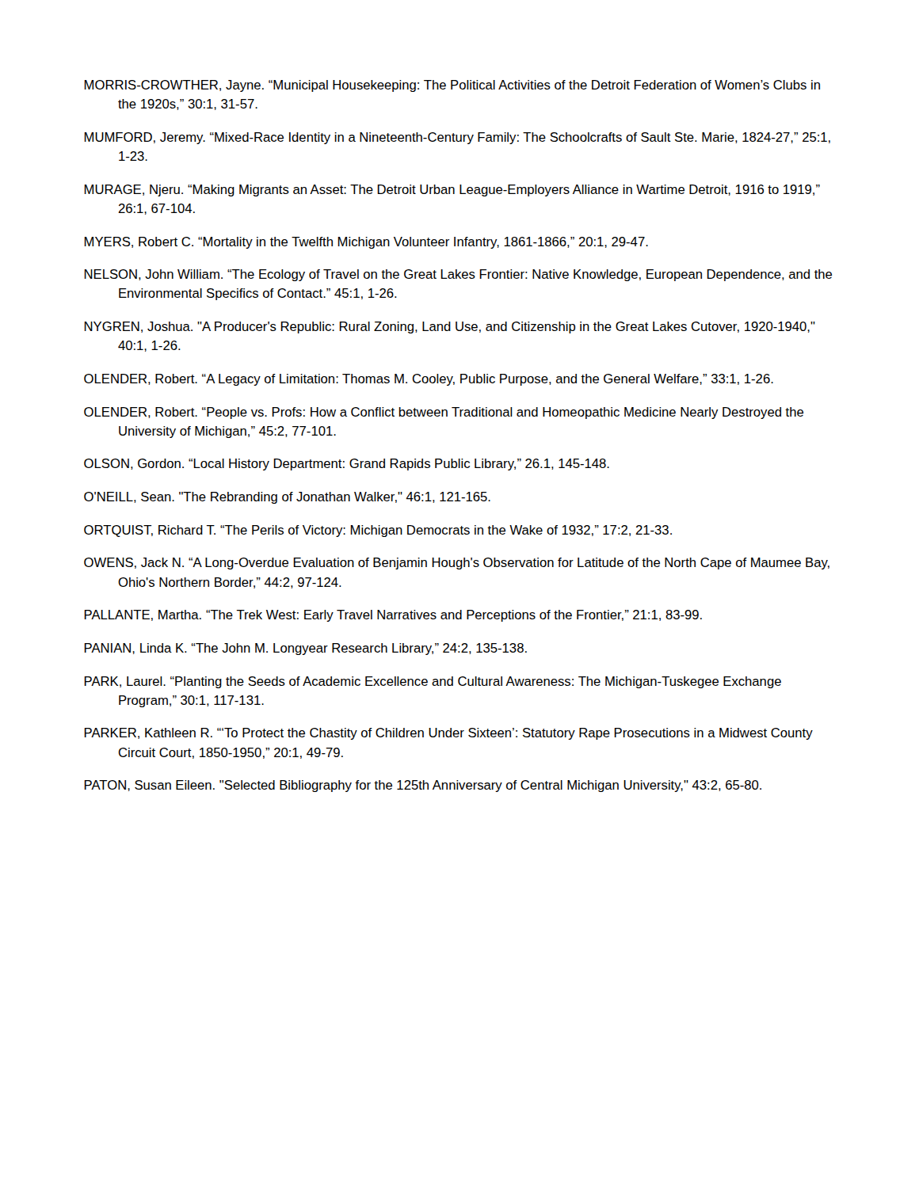MORRIS-CROWTHER, Jayne. “Municipal Housekeeping: The Political Activities of the Detroit Federation of Women’s Clubs in the 1920s,” 30:1, 31-57.
MUMFORD, Jeremy. “Mixed-Race Identity in a Nineteenth-Century Family: The Schoolcrafts of Sault Ste. Marie, 1824-27,” 25:1, 1-23.
MURAGE, Njeru. “Making Migrants an Asset: The Detroit Urban League-Employers Alliance in Wartime Detroit, 1916 to 1919,” 26:1, 67-104.
MYERS, Robert C. “Mortality in the Twelfth Michigan Volunteer Infantry, 1861-1866,” 20:1, 29-47.
NELSON, John William. “The Ecology of Travel on the Great Lakes Frontier: Native Knowledge, European Dependence, and the Environmental Specifics of Contact.” 45:1, 1-26.
NYGREN, Joshua. "A Producer's Republic: Rural Zoning, Land Use, and Citizenship in the Great Lakes Cutover, 1920-1940," 40:1, 1-26.
OLENDER, Robert. “A Legacy of Limitation: Thomas M. Cooley, Public Purpose, and the General Welfare,” 33:1, 1-26.
OLENDER, Robert. “People vs. Profs: How a Conflict between Traditional and Homeopathic Medicine Nearly Destroyed the University of Michigan,” 45:2, 77-101.
OLSON, Gordon. “Local History Department: Grand Rapids Public Library,” 26.1, 145-148.
O'NEILL, Sean. "The Rebranding of Jonathan Walker," 46:1, 121-165.
ORTQUIST, Richard T. “The Perils of Victory: Michigan Democrats in the Wake of 1932,” 17:2, 21-33.
OWENS, Jack N. “A Long-Overdue Evaluation of Benjamin Hough's Observation for Latitude of the North Cape of Maumee Bay, Ohio's Northern Border,” 44:2, 97-124.
PALLANTE, Martha. “The Trek West: Early Travel Narratives and Perceptions of the Frontier,” 21:1, 83-99.
PANIAN, Linda K. “The John M. Longyear Research Library,” 24:2, 135-138.
PARK, Laurel. “Planting the Seeds of Academic Excellence and Cultural Awareness: The Michigan-Tuskegee Exchange Program,” 30:1, 117-131.
PARKER, Kathleen R. “‘To Protect the Chastity of Children Under Sixteen’: Statutory Rape Prosecutions in a Midwest County Circuit Court, 1850-1950,” 20:1, 49-79.
PATON, Susan Eileen. "Selected Bibliography for the 125th Anniversary of Central Michigan University," 43:2, 65-80.